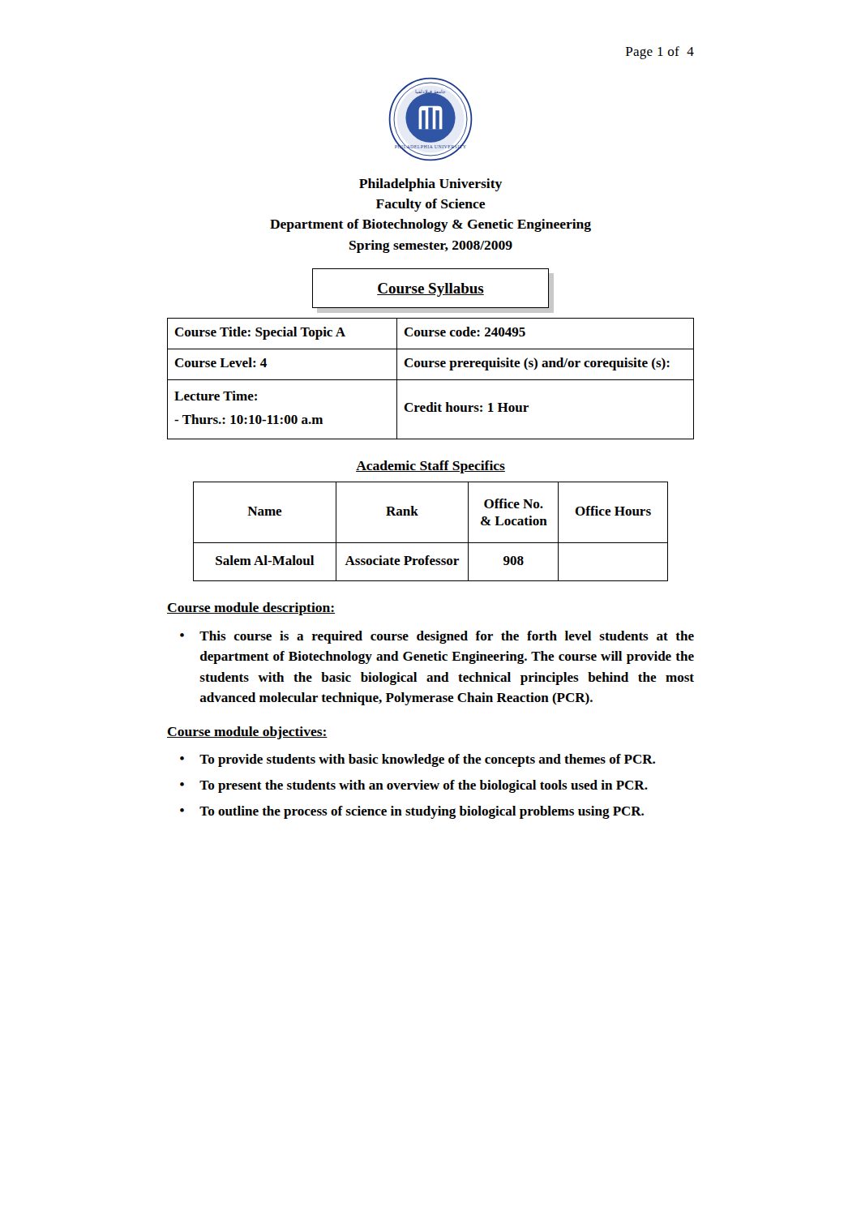Page 1 of 4
جامعة فيلادلفيا PHILADELPHIA UNIVERSITY
Philadelphia University
Faculty of Science
Department of Biotechnology & Genetic Engineering
Spring semester, 2008/2009
Course Syllabus
| Course Title: Special Topic A | Course code: 240495 |
| Course Level: 4 | Course prerequisite (s) and/or corequisite (s): |
| Lecture Time: - Thurs.: 10:10-11:00 a.m | Credit hours: 1 Hour |
Academic Staff Specifics
| Name | Rank | Office No. & Location | Office Hours |
| --- | --- | --- | --- |
| Salem Al-Maloul | Associate Professor | 908 | |
Course module description:
This course is a required course designed for the forth level students at the department of Biotechnology and Genetic Engineering. The course will provide the students with the basic biological and technical principles behind the most advanced molecular technique, Polymerase Chain Reaction (PCR).
Course module objectives:
To provide students with basic knowledge of the concepts and themes of PCR.
To present the students with an overview of the biological tools used in PCR.
To outline the process of science in studying biological problems using PCR.